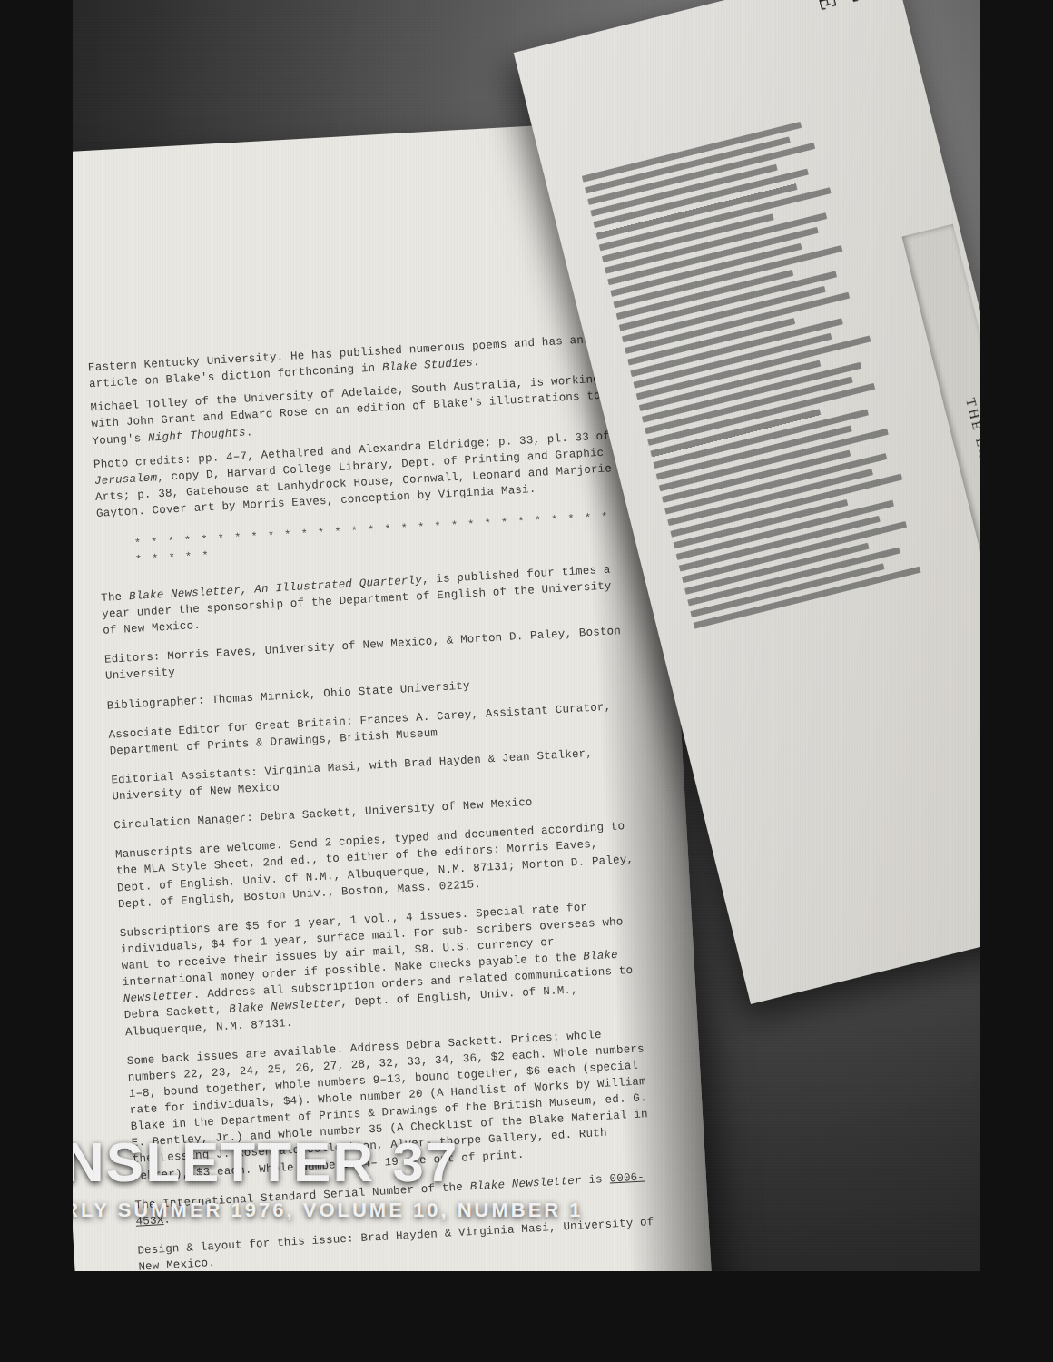Eastern Kentucky University. He has published numerous poems and has an article on Blake's diction forthcoming in Blake Studies.
Michael Tolley of the University of Adelaide, South Australia, is working with John Grant and Edward Rose on an edition of Blake's illustrations to Young's Night Thoughts.
Photo credits: pp. 4–7, Aethalred and Alexandra Eldridge; p. 33, pl. 33 of Jerusalem, copy D, Harvard College Library, Dept. of Printing and Graphic Arts; p. 38, Gatehouse at Lanhydrock House, Cornwall, Leonard and Marjorie Gayton. Cover art by Morris Eaves, conception by Virginia Masi.
* * * * * * * * * * * * * * * * * * * * * * * * * * * * * * * * * *
The Blake Newsletter, An Illustrated Quarterly, is published four times a year under the sponsorship of the Department of English of the University of New Mexico.
Editors: Morris Eaves, University of New Mexico, & Morton D. Paley, Boston University
Bibliographer: Thomas Minnick, Ohio State University
Associate Editor for Great Britain: Frances A. Carey, Assistant Curator, Department of Prints & Drawings, British Museum
Editorial Assistants: Virginia Masi, with Brad Hayden & Jean Stalker, University of New Mexico
Circulation Manager: Debra Sackett, University of New Mexico
Manuscripts are welcome. Send 2 copies, typed and documented according to the MLA Style Sheet, 2nd ed., to either of the editors: Morris Eaves, Dept. of English, Univ. of N.M., Albuquerque, N.M. 87131; Morton D. Paley, Dept. of English, Boston Univ., Boston, Mass. 02215.
Subscriptions are $5 for 1 year, 1 vol., 4 issues. Special rate for individuals, $4 for 1 year, surface mail. For sub- scribers overseas who want to receive their issues by air mail, $8. U.S. currency or international money order if possible. Make checks payable to the Blake Newsletter. Address all subscription orders and related communications to Debra Sackett, Blake Newsletter, Dept. of English, Univ. of N.M., Albuquerque, N.M. 87131.
Some back issues are available. Address Debra Sackett. Prices: whole numbers 22, 23, 24, 25, 26, 27, 28, 32, 33, 34, 36, $2 each. Whole numbers 1–8, bound together, whole numbers 9–13, bound together, $6 each (special rate for individuals, $4). Whole number 20 (A Handlist of Works by William Blake in the Department of Prints & Drawings of the British Museum, ed. G. E. Bentley, Jr.) and whole number 35 (A Checklist of the Blake Material in the Lessing J. Rosenwald Collection, Alver- thorpe Gallery, ed. Ruth Lehrer), $3 each. Whole Numbers 14– 19 are out of print.
The International Standard Serial Number of the Blake Newsletter is 0006-453X.
Design & layout for this issue: Brad Hayden & Virginia Masi, University of New Mexico.
SONGS OF INNOCENCE
WILLIAM BLAKE
THE LAUREL POETRY SERIES
BLAKE
LAUREL
NSLETTER 37
RLY SUMMER 1976, VOLUME 10, NUMBER 1